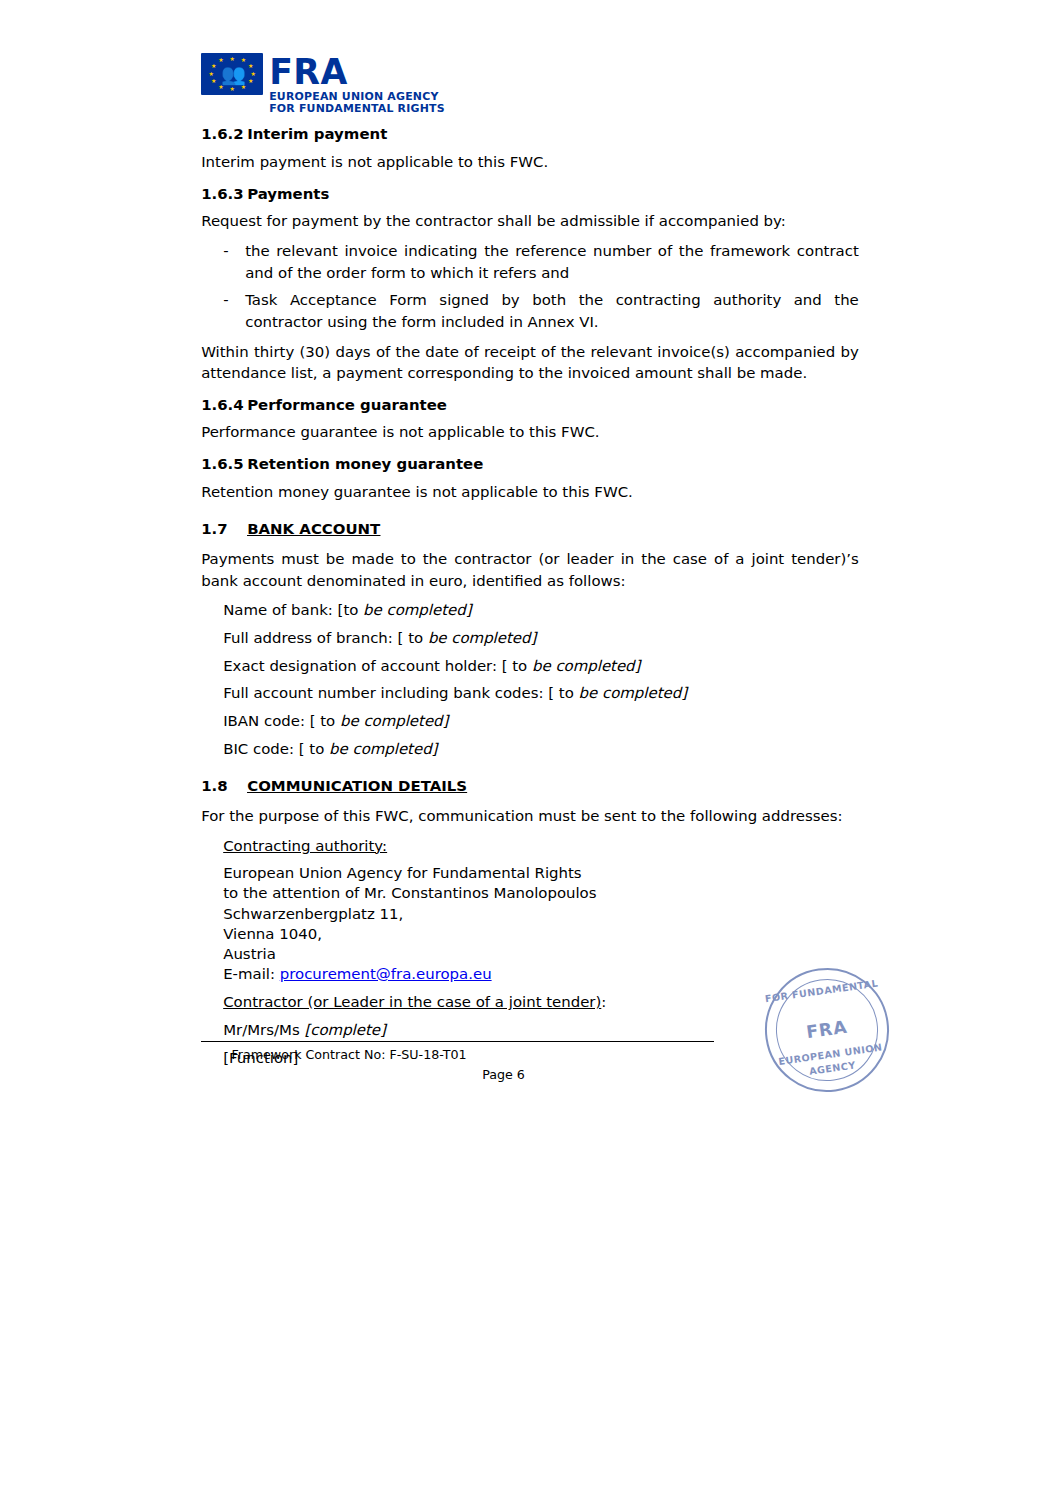★ ★ ★ ★ ★ ★ ★ ★ ★ ★ ★ ★
👥
FRA EUROPEAN UNION AGENCY FOR FUNDAMENTAL RIGHTS
1.6.2 Interim payment
Interim payment is not applicable to this FWC.
1.6.3 Payments
Request for payment by the contractor shall be admissible if accompanied by:
the relevant invoice indicating the reference number of the framework contract and of the order form to which it refers and
Task Acceptance Form signed by both the contracting authority and the contractor using the form included in Annex VI.
Within thirty (30) days of the date of receipt of the relevant invoice(s) accompanied by attendance list, a payment corresponding to the invoiced amount shall be made.
1.6.4 Performance guarantee
Performance guarantee is not applicable to this FWC.
1.6.5 Retention money guarantee
Retention money guarantee is not applicable to this FWC.
1.7 BANK ACCOUNT
Payments must be made to the contractor (or leader in the case of a joint tender)’s bank account denominated in euro, identified as follows:
Name of bank: [to be completed]
Full address of branch: [ to be completed]
Exact designation of account holder: [ to be completed]
Full account number including bank codes: [ to be completed]
IBAN code: [ to be completed]
BIC code: [ to be completed]
1.8 COMMUNICATION DETAILS
For the purpose of this FWC, communication must be sent to the following addresses:
Contracting authority:
European Union Agency for Fundamental Rights
to the attention of Mr. Constantinos Manolopoulos
Schwarzenbergplatz 11,
Vienna 1040,
Austria
E-mail: procurement@fra.europa.eu
Contractor (or Leader in the case of a joint tender):
Mr/Mrs/Ms [complete]
[Function]
FOR FUNDAMENTAL
FRA
EUROPEAN UNION AGENCY
Framework Contract No: F-SU-18-T01
Page 6